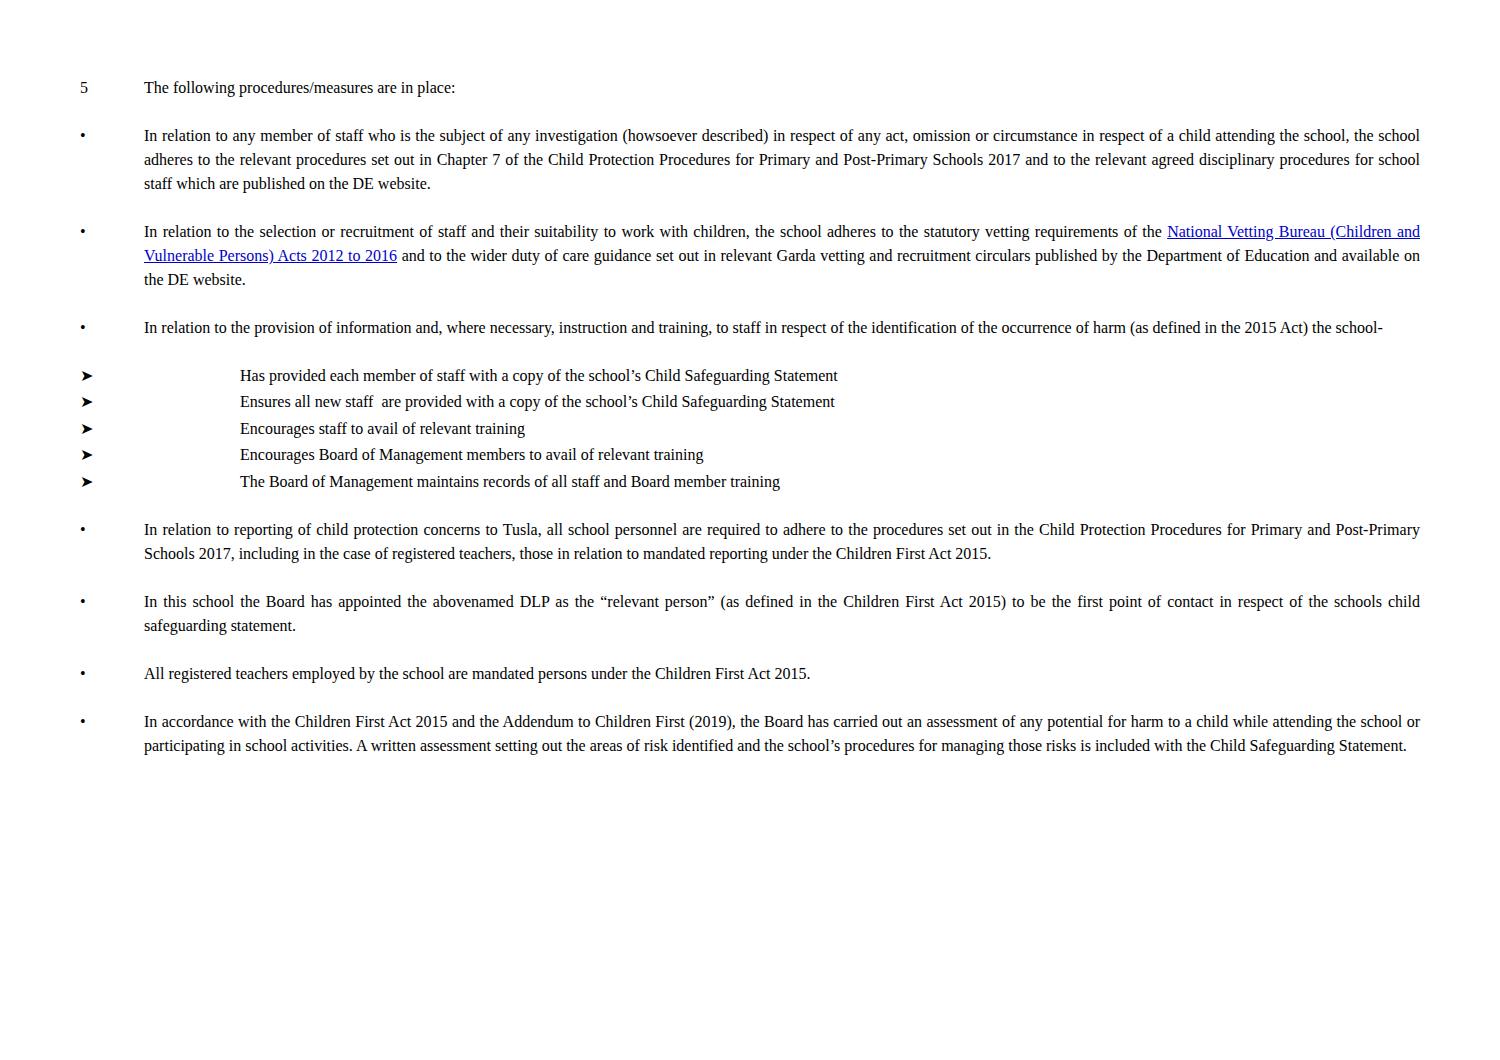5 The following procedures/measures are in place:
• In relation to any member of staff who is the subject of any investigation (howsoever described) in respect of any act, omission or circumstance in respect of a child attending the school, the school adheres to the relevant procedures set out in Chapter 7 of the Child Protection Procedures for Primary and Post-Primary Schools 2017 and to the relevant agreed disciplinary procedures for school staff which are published on the DE website.
• In relation to the selection or recruitment of staff and their suitability to work with children, the school adheres to the statutory vetting requirements of the National Vetting Bureau (Children and Vulnerable Persons) Acts 2012 to 2016 and to the wider duty of care guidance set out in relevant Garda vetting and recruitment circulars published by the Department of Education and available on the DE website.
• In relation to the provision of information and, where necessary, instruction and training, to staff in respect of the identification of the occurrence of harm (as defined in the 2015 Act) the school-
➤Has provided each member of staff with a copy of the school’s Child Safeguarding Statement
➤Ensures all new staff are provided with a copy of the school’s Child Safeguarding Statement
➤Encourages staff to avail of relevant training
➤Encourages Board of Management members to avail of relevant training
➤The Board of Management maintains records of all staff and Board member training
• In relation to reporting of child protection concerns to Tusla, all school personnel are required to adhere to the procedures set out in the Child Protection Procedures for Primary and Post-Primary Schools 2017, including in the case of registered teachers, those in relation to mandated reporting under the Children First Act 2015.
• In this school the Board has appointed the abovenamed DLP as the “relevant person” (as defined in the Children First Act 2015) to be the first point of contact in respect of the schools child safeguarding statement.
• All registered teachers employed by the school are mandated persons under the Children First Act 2015.
• In accordance with the Children First Act 2015 and the Addendum to Children First (2019), the Board has carried out an assessment of any potential for harm to a child while attending the school or participating in school activities. A written assessment setting out the areas of risk identified and the school’s procedures for managing those risks is included with the Child Safeguarding Statement.